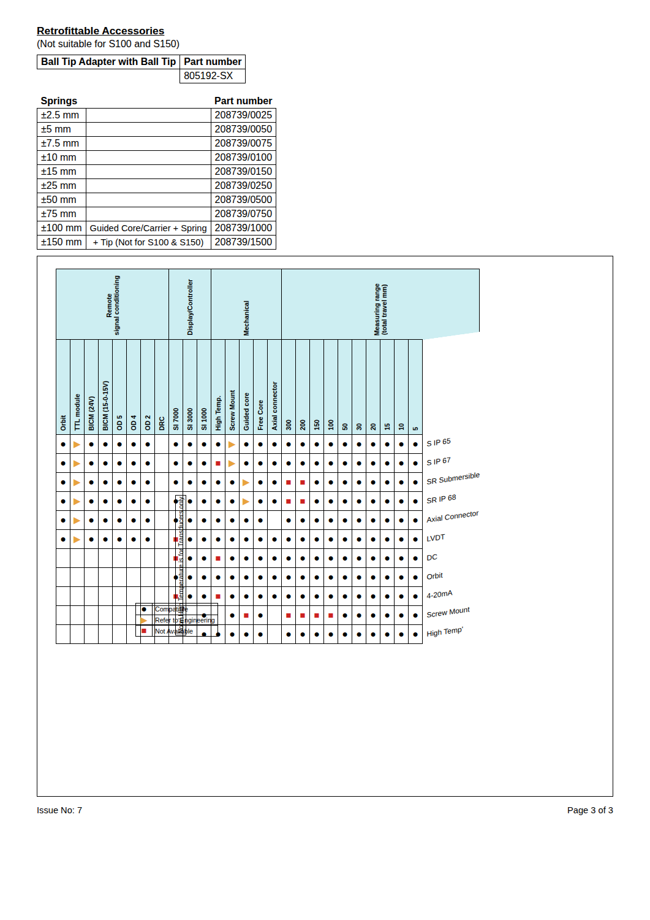Retrofittable Accessories
(Not suitable for S100 and S150)
| Ball Tip Adapter with Ball Tip | Part number |
| --- | --- |
| | 805192-SX |
| Springs | | Part number |
| ±2.5 mm | | 208739/0025 |
| ±5 mm | | 208739/0050 |
| ±7.5 mm | | 208739/0075 |
| ±10 mm | | 208739/0100 |
| ±15 mm | | 208739/0150 |
| ±25 mm | | 208739/0250 |
| ±50 mm | | 208739/0500 |
| ±75 mm | | 208739/0750 |
| ±100 mm | Guided Core/Carrier + Spring | 208739/1000 |
| ±150 mm | + Tip (Not for S100 & S150) | 208739/1500 |
| Remote signal conditioning | Display/Controller | Mechanical | Measuring range (total travel mm) | |
| --- | --- | --- | --- | --- |
| Orbit | TTL module | BICM (24V) | BICM (15-0-15V) | OD 5 | OD 4 | OD 2 | DRC | SI 7000 | SI 3000 | SI 1000 | High Temp. | Screw Mount | Guided core | Free Core | Axial connector | 300 | 200 | 150 | 100 | 50 | 30 | 20 | 15 | 10 | 5 | |
| | | | | | | | | | | | | | | | | | | | | | | | | | | S IP 65 |
| | | | | | | | | | | | | | | | | | | | | | | | | | | S IP 67 |
| | | | | | | | | | | | | | | | | | | | | | | | | | | SR Submersible |
| | | | | | | | | | | | | | | | | | | | | | | | | | | SR IP 68 |
| | | | | | | | | | | | | | | | | | | | | | | | | | | Axial Connector |
| | | | | | | | | | | | | | | | | | | | | | | | | | | LVDT |
| | | | | | | | | | | | | | | | | | | | | | | | | | | DC |
| | | | | | | | | | | | | | | | | | | | | | | | | | | Orbit |
| | | | | | | | | | | | | | | | | | | | | | | | | | | 4-20mA |
| | | | | | | | | | | | | | | | | | | | | | | | | | | Screw Mount |
| | | | | | | | | | | | | | | | | | | | | | | | | | | High Temp' |
| | Compatible |
| | Refer to Engineering |
| | Not Available |
Note! High Temperature is for Transducers only
Issue No: 7 Page 3 of 3